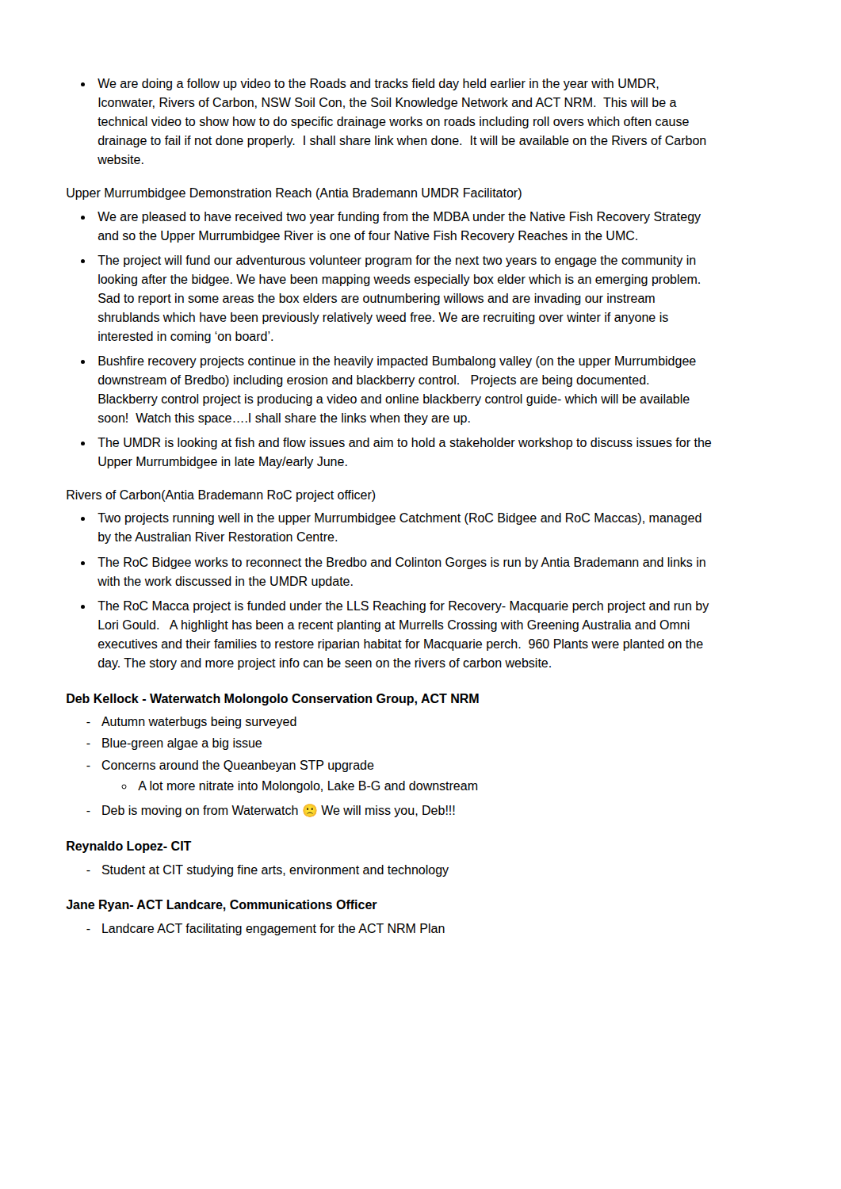We are doing a follow up video to the Roads and tracks field day held earlier in the year with UMDR, Iconwater, Rivers of Carbon, NSW Soil Con, the Soil Knowledge Network and ACT NRM. This will be a technical video to show how to do specific drainage works on roads including roll overs which often cause drainage to fail if not done properly. I shall share link when done. It will be available on the Rivers of Carbon website.
Upper Murrumbidgee Demonstration Reach (Antia Brademann UMDR Facilitator)
We are pleased to have received two year funding from the MDBA under the Native Fish Recovery Strategy and so the Upper Murrumbidgee River is one of four Native Fish Recovery Reaches in the UMC.
The project will fund our adventurous volunteer program for the next two years to engage the community in looking after the bidgee. We have been mapping weeds especially box elder which is an emerging problem. Sad to report in some areas the box elders are outnumbering willows and are invading our instream shrublands which have been previously relatively weed free. We are recruiting over winter if anyone is interested in coming ‘on board’.
Bushfire recovery projects continue in the heavily impacted Bumbalong valley (on the upper Murrumbidgee downstream of Bredbo) including erosion and blackberry control. Projects are being documented. Blackberry control project is producing a video and online blackberry control guide- which will be available soon! Watch this space….I shall share the links when they are up.
The UMDR is looking at fish and flow issues and aim to hold a stakeholder workshop to discuss issues for the Upper Murrumbidgee in late May/early June.
Rivers of Carbon(Antia Brademann RoC project officer)
Two projects running well in the upper Murrumbidgee Catchment (RoC Bidgee and RoC Maccas), managed by the Australian River Restoration Centre.
The RoC Bidgee works to reconnect the Bredbo and Colinton Gorges is run by Antia Brademann and links in with the work discussed in the UMDR update.
The RoC Macca project is funded under the LLS Reaching for Recovery- Macquarie perch project and run by Lori Gould. A highlight has been a recent planting at Murrells Crossing with Greening Australia and Omni executives and their families to restore riparian habitat for Macquarie perch. 960 Plants were planted on the day. The story and more project info can be seen on the rivers of carbon website.
Deb Kellock - Waterwatch Molongolo Conservation Group, ACT NRM
Autumn waterbugs being surveyed
Blue-green algae a big issue
Concerns around the Queanbeyan STP upgrade
A lot more nitrate into Molongolo, Lake B-G and downstream
Deb is moving on from Waterwatch 🙁 We will miss you, Deb!!!
Reynaldo Lopez- CIT
Student at CIT studying fine arts, environment and technology
Jane Ryan- ACT Landcare, Communications Officer
Landcare ACT facilitating engagement for the ACT NRM Plan